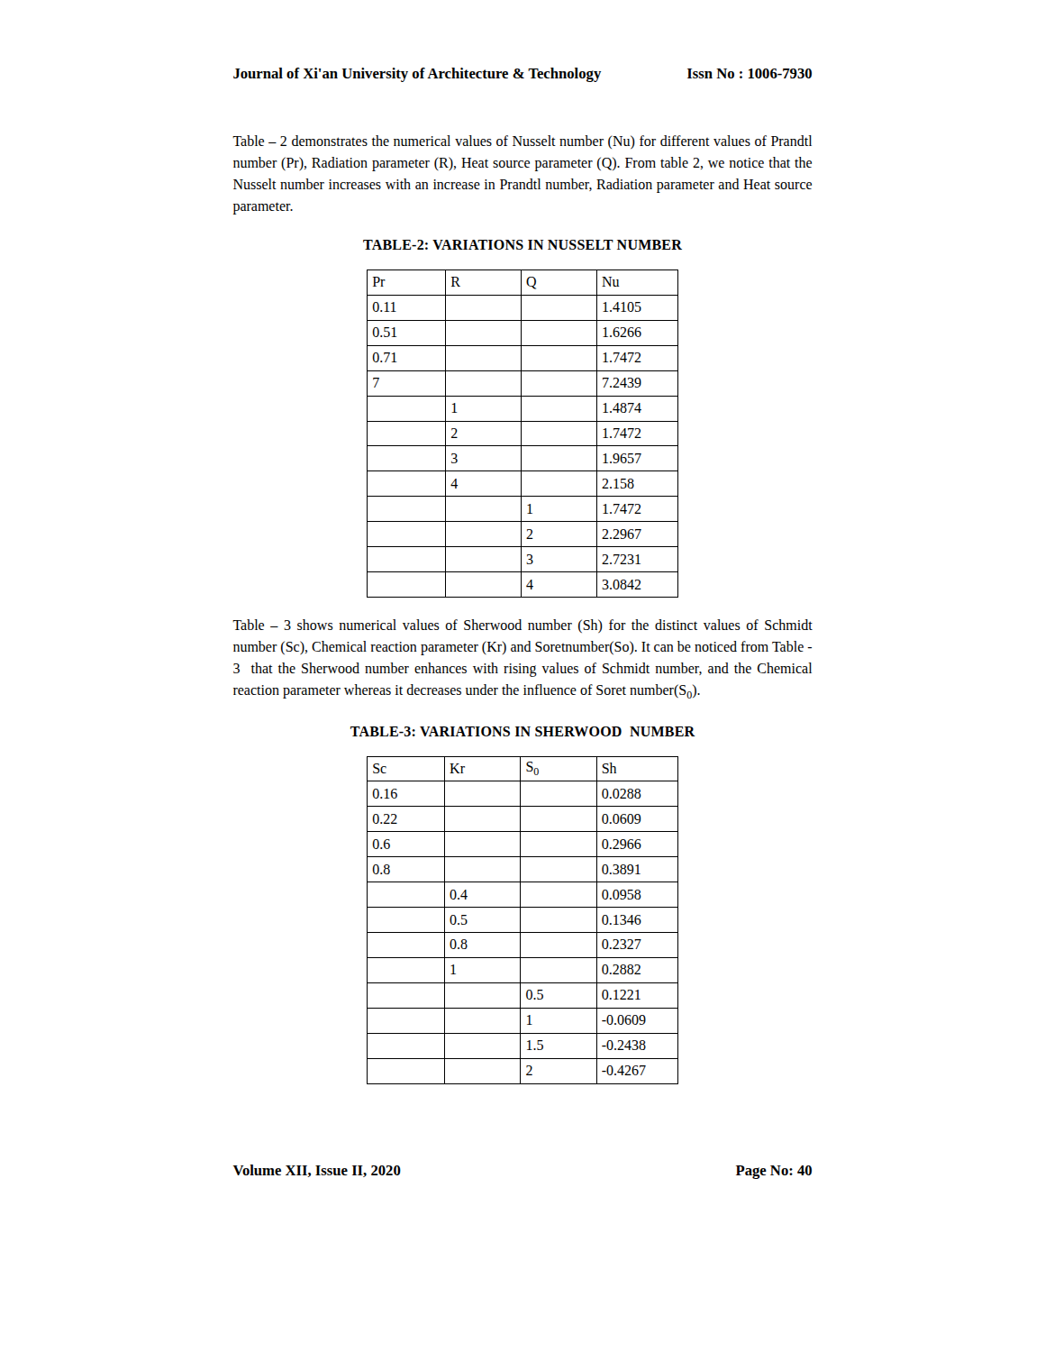Journal of Xi'an University of Architecture & Technology
Issn No : 1006-7930
Table – 2 demonstrates the numerical values of Nusselt number (Nu) for different values of Prandtl number (Pr), Radiation parameter (R), Heat source parameter (Q). From table 2, we notice that the Nusselt number increases with an increase in Prandtl number, Radiation parameter and Heat source parameter.
TABLE-2: VARIATIONS IN NUSSELT NUMBER
| Pr | R | Q | Nu |
| 0.11 | | | 1.4105 |
| 0.51 | | | 1.6266 |
| 0.71 | | | 1.7472 |
| 7 | | | 7.2439 |
| | 1 | | 1.4874 |
| | 2 | | 1.7472 |
| | 3 | | 1.9657 |
| | 4 | | 2.158 |
| | | 1 | 1.7472 |
| | | 2 | 2.2967 |
| | | 3 | 2.7231 |
| | | 4 | 3.0842 |
Table – 3 shows numerical values of Sherwood number (Sh) for the distinct values of Schmidt number (Sc), Chemical reaction parameter (Kr) and Soretnumber(So). It can be noticed from Table - 3 that the Sherwood number enhances with rising values of Schmidt number, and the Chemical reaction parameter whereas it decreases under the influence of Soret number(S0).
TABLE-3: VARIATIONS IN SHERWOOD NUMBER
| Sc | Kr | S 0 | Sh |
| 0.16 | | | 0.0288 |
| 0.22 | | | 0.0609 |
| 0.6 | | | 0.2966 |
| 0.8 | | | 0.3891 |
| | 0.4 | | 0.0958 |
| | 0.5 | | 0.1346 |
| | 0.8 | | 0.2327 |
| | 1 | | 0.2882 |
| | | 0.5 | 0.1221 |
| | | 1 | -0.0609 |
| | | 1.5 | -0.2438 |
| | | 2 | -0.4267 |
Volume XII, Issue II, 2020
Page No: 40